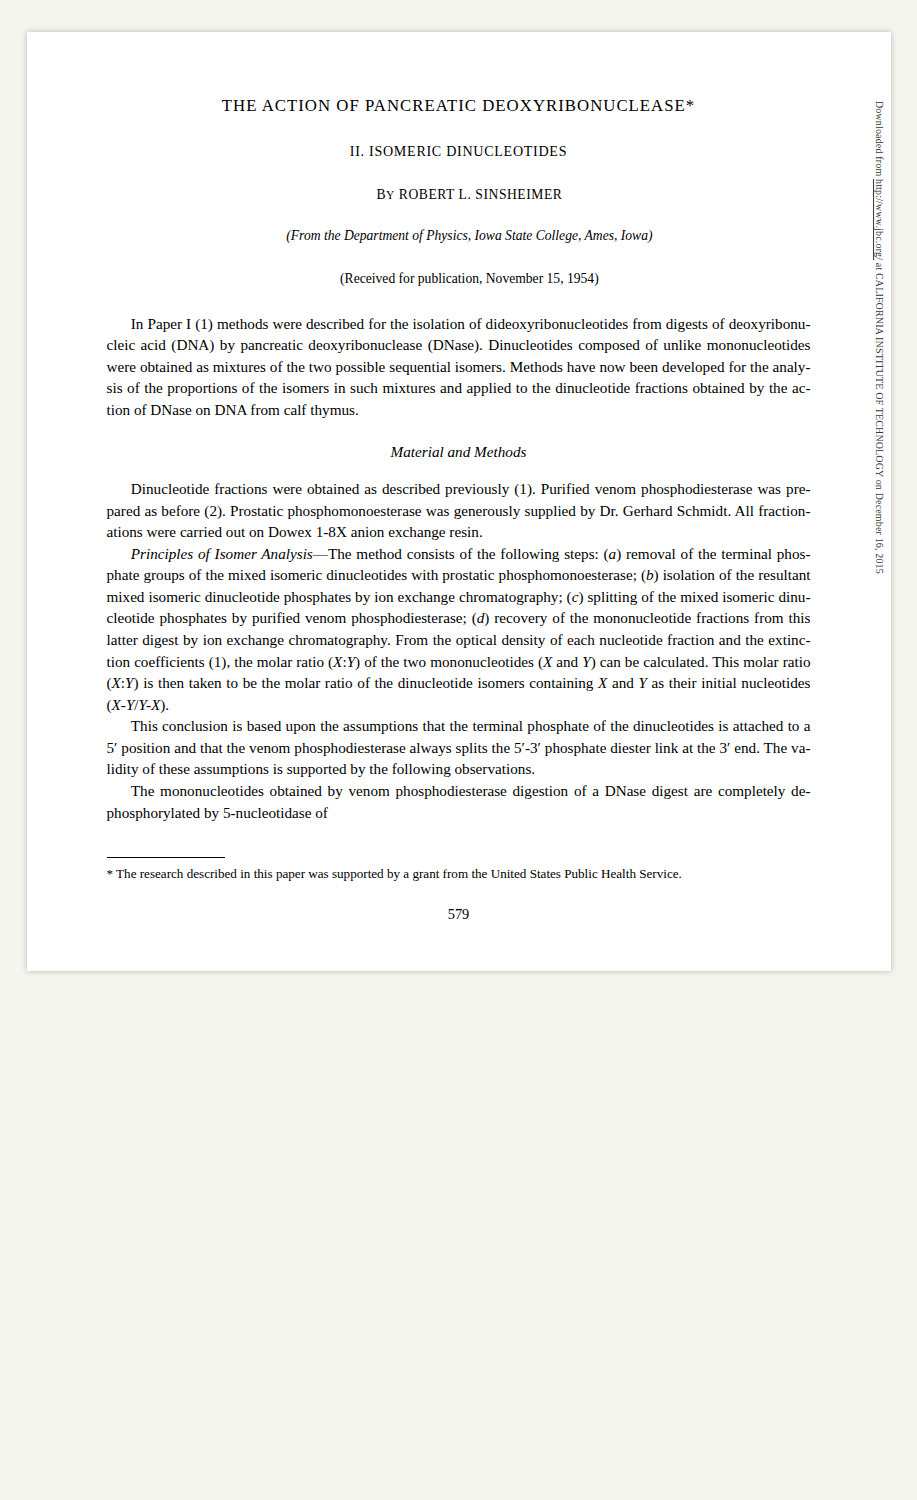Downloaded from http://www.jbc.org/ at CALIFORNIA INSTITUTE OF TECHNOLOGY on December 16, 2015
THE ACTION OF PANCREATIC DEOXYRIBONUCLEASE*
II. ISOMERIC DINUCLEOTIDES
BY ROBERT L. SINSHEIMER
(From the Department of Physics, Iowa State College, Ames, Iowa)
(Received for publication, November 15, 1954)
In Paper I (1) methods were described for the isolation of dideoxyribonucleotides from digests of deoxyribonucleic acid (DNA) by pancreatic deoxyribonuclease (DNase). Dinucleotides composed of unlike mononucleotides were obtained as mixtures of the two possible sequential isomers. Methods have now been developed for the analysis of the proportions of the isomers in such mixtures and applied to the dinucleotide fractions obtained by the action of DNase on DNA from calf thymus.
Material and Methods
Dinucleotide fractions were obtained as described previously (1). Purified venom phosphodiesterase was prepared as before (2). Prostatic phosphomonoesterase was generously supplied by Dr. Gerhard Schmidt. All fractionations were carried out on Dowex 1-8X anion exchange resin.
Principles of Isomer Analysis—The method consists of the following steps: (a) removal of the terminal phosphate groups of the mixed isomeric dinucleotides with prostatic phosphomonoesterase; (b) isolation of the resultant mixed isomeric dinucleotide phosphates by ion exchange chromatography; (c) splitting of the mixed isomeric dinucleotide phosphates by purified venom phosphodiesterase; (d) recovery of the mononucleotide fractions from this latter digest by ion exchange chromatography. From the optical density of each nucleotide fraction and the extinction coefficients (1), the molar ratio (X:Y) of the two mononucleotides (X and Y) can be calculated. This molar ratio (X:Y) is then taken to be the molar ratio of the dinucleotide isomers containing X and Y as their initial nucleotides (X-Y/Y-X).
This conclusion is based upon the assumptions that the terminal phosphate of the dinucleotides is attached to a 5′ position and that the venom phosphodiesterase always splits the 5′-3′ phosphate diester link at the 3′ end. The validity of these assumptions is supported by the following observations.
The mononucleotides obtained by venom phosphodiesterase digestion of a DNase digest are completely dephosphorylated by 5-nucleotidase of
* The research described in this paper was supported by a grant from the United States Public Health Service.
579